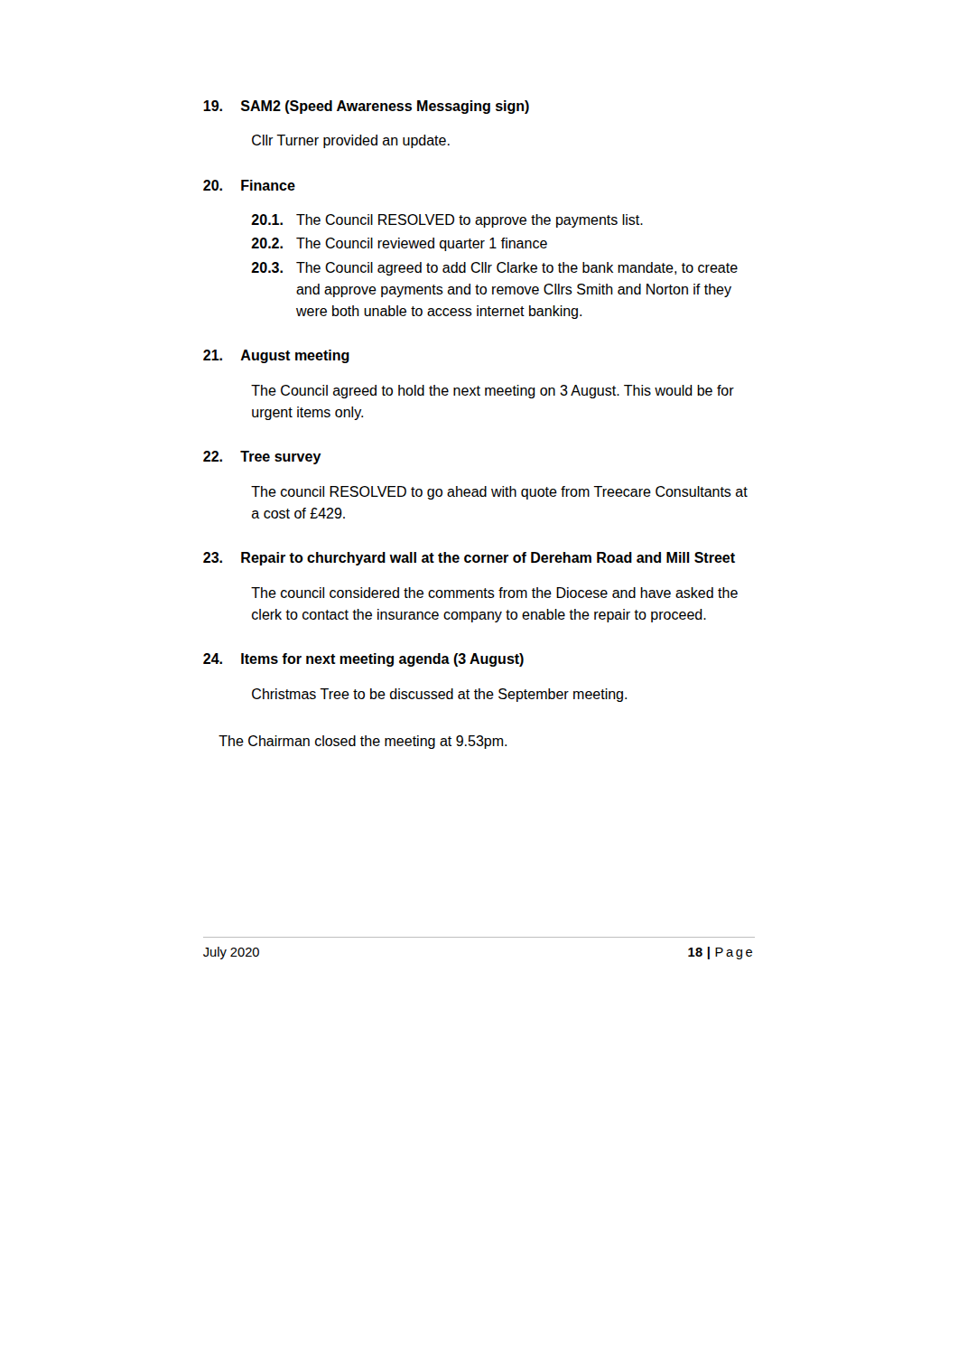19. SAM2 (Speed Awareness Messaging sign)
Cllr Turner provided an update.
20. Finance
20.1. The Council RESOLVED to approve the payments list.
20.2. The Council reviewed quarter 1 finance
20.3. The Council agreed to add Cllr Clarke to the bank mandate, to create and approve payments and to remove Cllrs Smith and Norton if they were both unable to access internet banking.
21. August meeting
The Council agreed to hold the next meeting on 3 August. This would be for urgent items only.
22. Tree survey
The council RESOLVED to go ahead with quote from Treecare Consultants at a cost of £429.
23. Repair to churchyard wall at the corner of Dereham Road and Mill Street
The council considered the comments from the Diocese and have asked the clerk to contact the insurance company to enable the repair to proceed.
24. Items for next meeting agenda (3 August)
Christmas Tree to be discussed at the September meeting.
The Chairman closed the meeting at 9.53pm.
July 2020
18 | Page